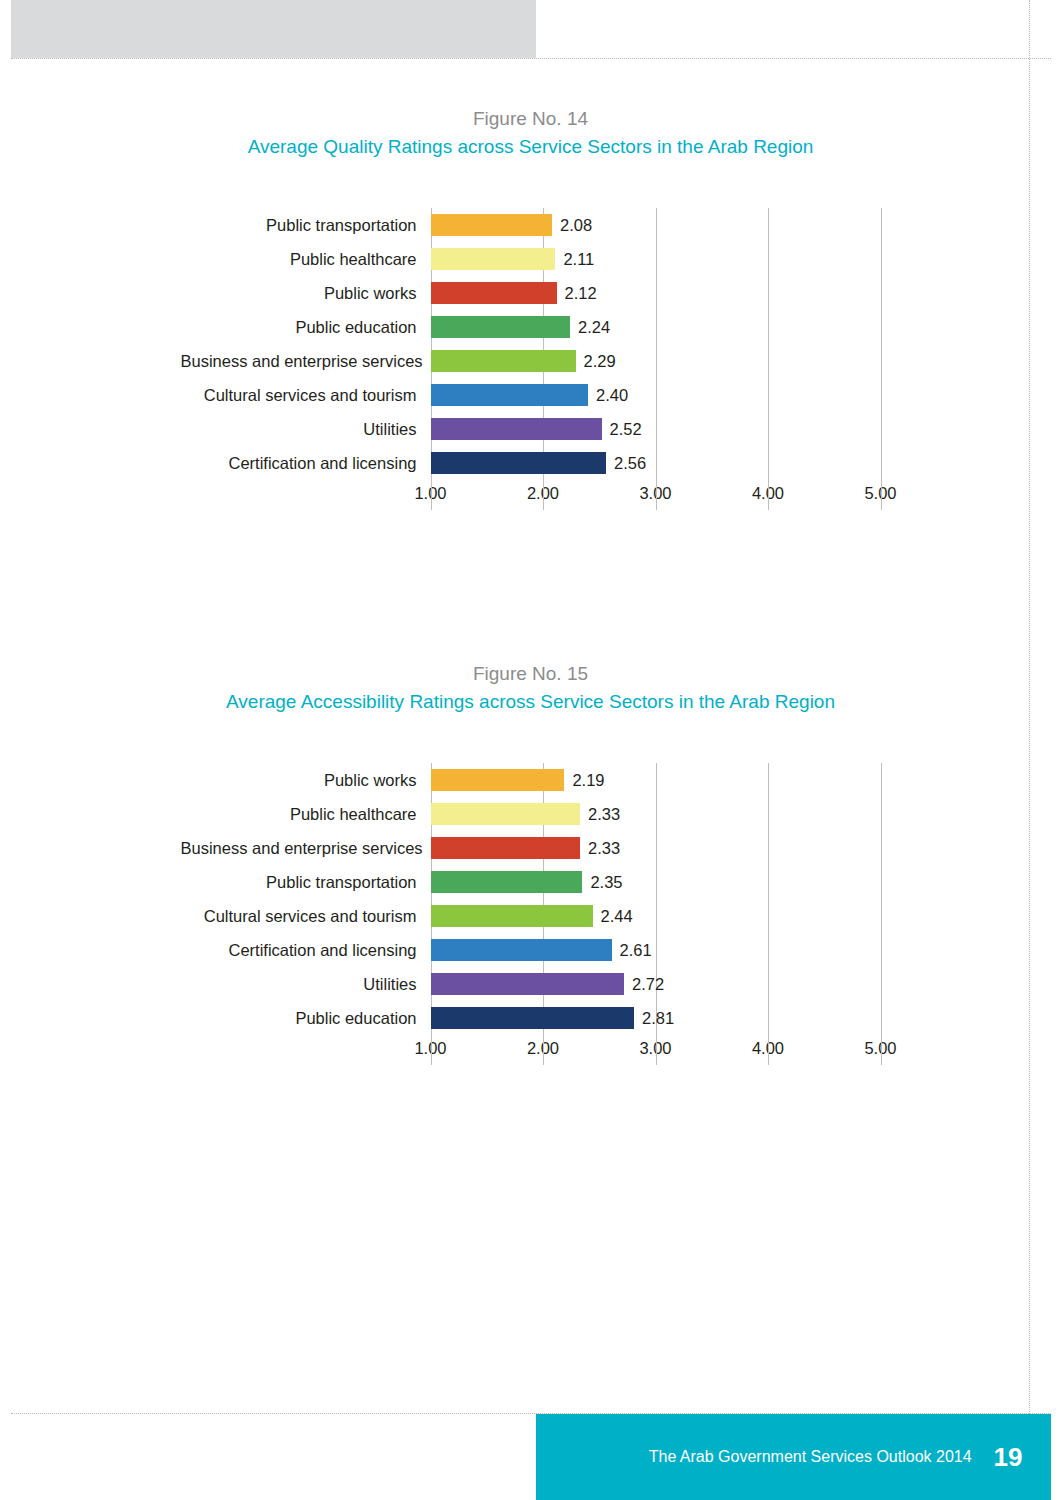Figure No. 14
Average Quality Ratings across Service Sectors in the Arab Region
Public transportation
2.08
Public healthcare
2.11
Public works
2.12
Public education
2.24
Business and enterprise services
2.29
Cultural services and tourism
2.40
Utilities
2.52
Certification and licensing
2.56
1.00 2.00 3.00 4.00 5.00
Figure No. 15
Average Accessibility Ratings across Service Sectors in the Arab Region
Public works
2.19
Public healthcare
2.33
Business and enterprise services
2.33
Public transportation
2.35
Cultural services and tourism
2.44
Certification and licensing
2.61
Utilities
2.72
Public education
2.81
1.00 2.00 3.00 4.00 5.00
The Arab Government Services Outlook 2014
19